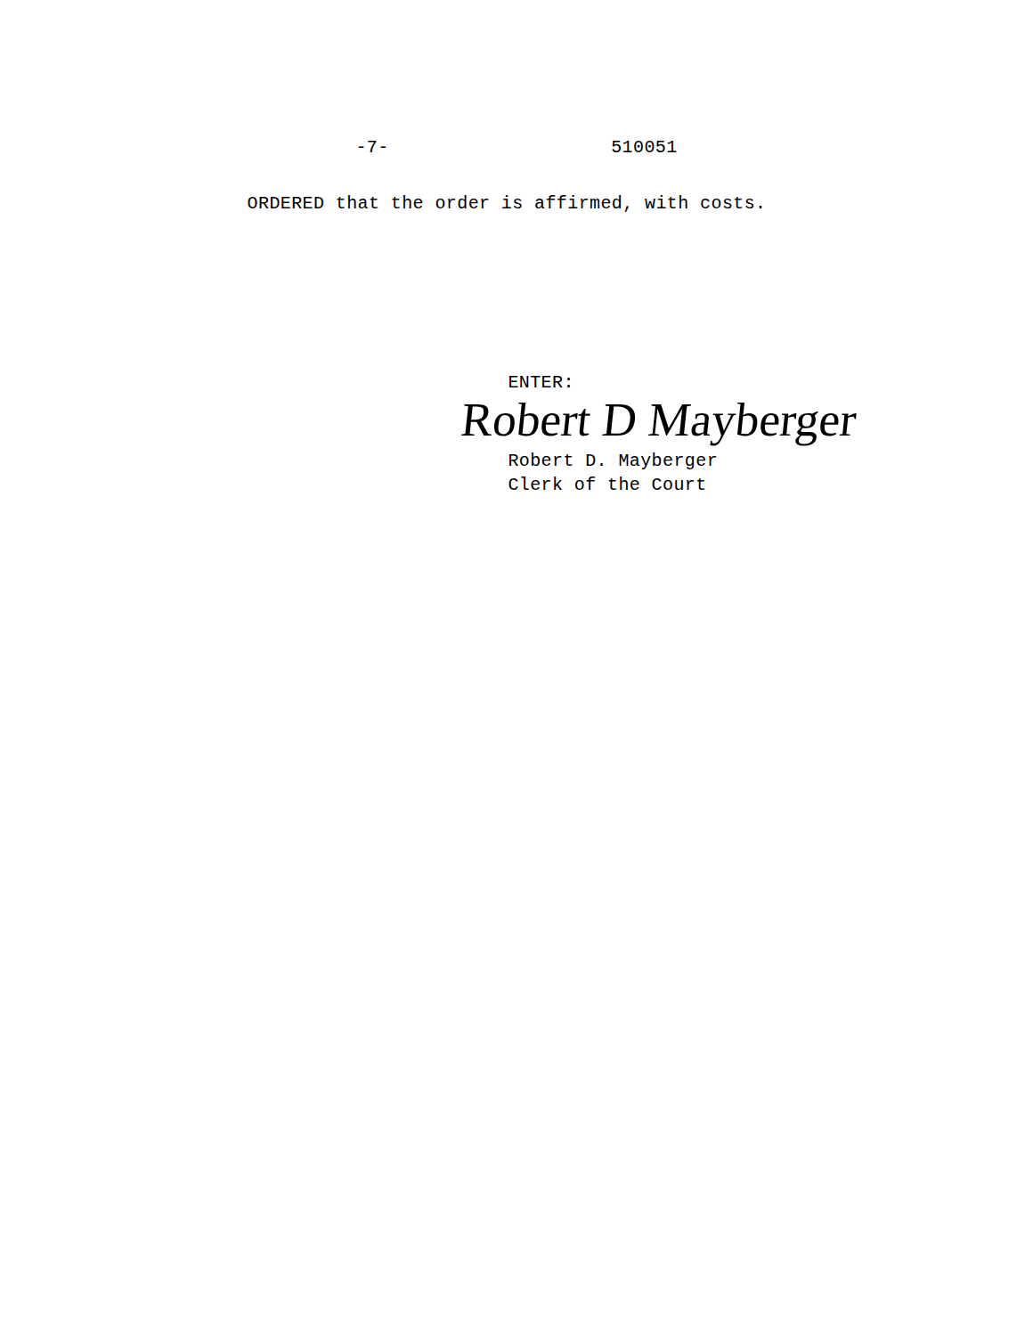-7- 510051
ORDERED that the order is affirmed, with costs.
ENTER:
Robert D Mayberger
Robert D. Mayberger
Clerk of the Court